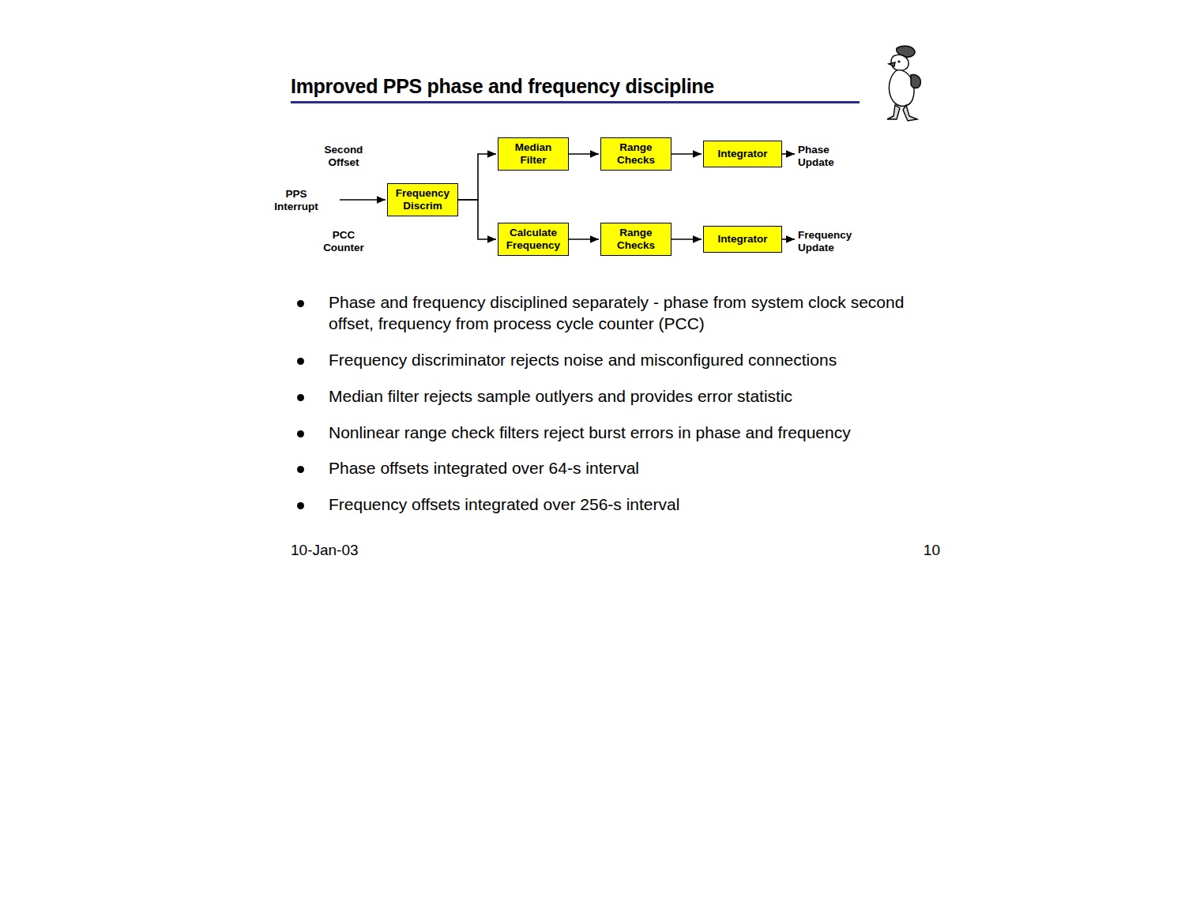Improved PPS phase and frequency discipline
Second
Offset
PPS
Interrupt
PCC
Counter
Phase
Update
Frequency
Update
Frequency
Discrim
Median
Filter
Range
Checks
Integrator
Calculate
Frequency
Range
Checks
Integrator
Phase and frequency disciplined separately - phase from system clock second offset, frequency from process cycle counter (PCC)
Frequency discriminator rejects noise and misconfigured connections
Median filter rejects sample outlyers and provides error statistic
Nonlinear range check filters reject burst errors in phase and frequency
Phase offsets integrated over 64-s interval
Frequency offsets integrated over 256-s interval
10-Jan-03
10